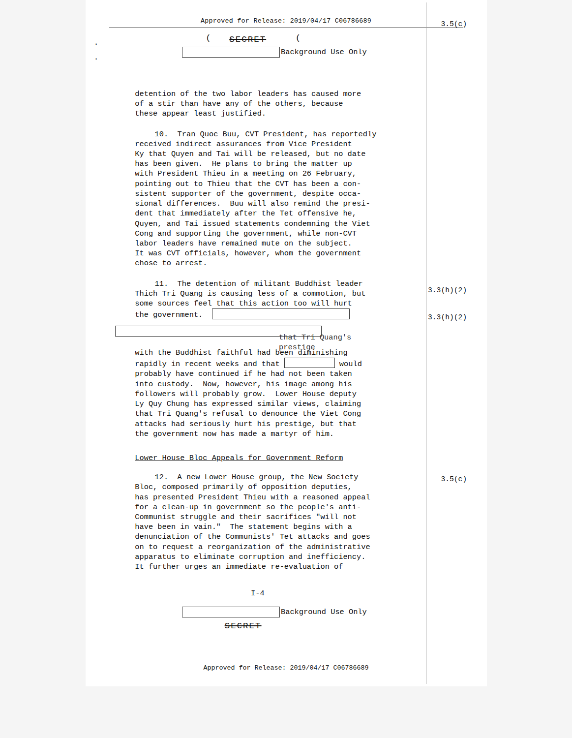Approved for Release: 2019/04/17 C06786689
.
.
( SECRET (
Background Use Only
3.5(c)
3.3(h)(2)
3.3(h)(2)
3.5(c)
detention of the two labor leaders has caused more of a stir than have any of the others, because these appear least justified.
10. Tran Quoc Buu, CVT President, has reportedly received indirect assurances from Vice President Ky that Quyen and Tai will be released, but no date has been given. He plans to bring the matter up with President Thieu in a meeting on 26 February, pointing out to Thieu that the CVT has been a con- sistent supporter of the government, despite occa- sional differences. Buu will also remind the presi- dent that immediately after the Tet offensive he, Quyen, and Tai issued statements condemning the Viet Cong and supporting the government, while non-CVT labor leaders have remained mute on the subject. It was CVT officials, however, whom the government chose to arrest.
11. The detention of militant Buddhist leader Thich Tri Quang is causing less of a commotion, but some sources feel that this action too will hurt the government.
that Tri Quang's prestige
with the Buddhist faithful had been diminishing rapidly in recent weeks and that would probably have continued if he had not been taken into custody. Now, however, his image among his followers will probably grow. Lower House deputy Ly Quy Chung has expressed similar views, claiming that Tri Quang's refusal to denounce the Viet Cong attacks had seriously hurt his prestige, but that the government now has made a martyr of him.
Lower House Bloc Appeals for Government Reform
12. A new Lower House group, the New Society Bloc, composed primarily of opposition deputies, has presented President Thieu with a reasoned appeal for a clean-up in government so the people's anti- Communist struggle and their sacrifices "will not have been in vain." The statement begins with a denunciation of the Communists' Tet attacks and goes on to request a reorganization of the administrative apparatus to eliminate corruption and inefficiency. It further urges an immediate re-evaluation of
I-4
Background Use Only
SECRET
Approved for Release: 2019/04/17 C06786689